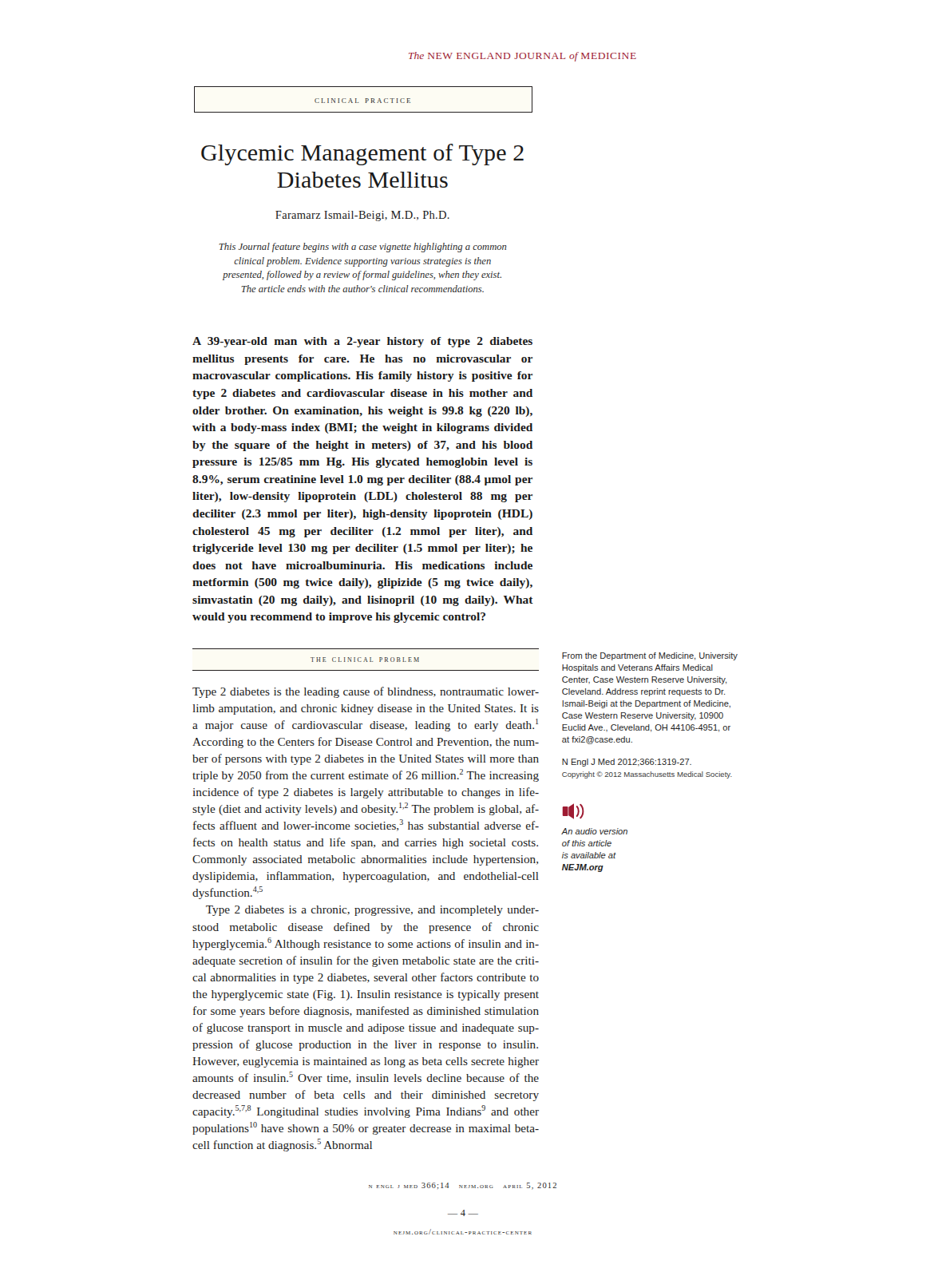The NEW ENGLAND JOURNAL of MEDICINE
clinical practice
Glycemic Management of Type 2
Diabetes Mellitus
Faramarz Ismail-Beigi, M.D., Ph.D.
This Journal feature begins with a case vignette highlighting a common clinical problem. Evidence supporting various strategies is then presented, followed by a review of formal guidelines, when they exist. The article ends with the author's clinical recommendations.
A 39-year-old man with a 2-year history of type 2 diabetes mellitus presents for care. He has no microvascular or macrovascular complications. His family history is positive for type 2 diabetes and cardiovascular disease in his mother and older brother. On examination, his weight is 99.8 kg (220 lb), with a body-mass index (BMI; the weight in kilograms divided by the square of the height in meters) of 37, and his blood pressure is 125/85 mm Hg. His glycated hemoglobin level is 8.9%, serum creatinine level 1.0 mg per deciliter (88.4 µmol per liter), low-density lipoprotein (LDL) cholesterol 88 mg per deciliter (2.3 mmol per liter), high-density lipoprotein (HDL) cholesterol 45 mg per deciliter (1.2 mmol per liter), and triglyceride level 130 mg per deciliter (1.5 mmol per liter); he does not have microalbuminuria. His medications include metformin (500 mg twice daily), glipizide (5 mg twice daily), simvastatin (20 mg daily), and lisinopril (10 mg daily). What would you recommend to improve his glycemic control?
the clinical problem
Type 2 diabetes is the leading cause of blindness, nontraumatic lower-limb amputation, and chronic kidney disease in the United States. It is a major cause of cardiovascular disease, leading to early death.1 According to the Centers for Disease Control and Prevention, the number of persons with type 2 diabetes in the United States will more than triple by 2050 from the current estimate of 26 million.2 The increasing incidence of type 2 diabetes is largely attributable to changes in lifestyle (diet and activity levels) and obesity.1,2 The problem is global, affects affluent and lower-income societies,3 has substantial adverse effects on health status and life span, and carries high societal costs. Commonly associated metabolic abnormalities include hypertension, dyslipidemia, inflammation, hypercoagulation, and endothelial-cell dysfunction.4,5
Type 2 diabetes is a chronic, progressive, and incompletely understood metabolic disease defined by the presence of chronic hyperglycemia.6 Although resistance to some actions of insulin and inadequate secretion of insulin for the given metabolic state are the critical abnormalities in type 2 diabetes, several other factors contribute to the hyperglycemic state (Fig. 1). Insulin resistance is typically present for some years before diagnosis, manifested as diminished stimulation of glucose transport in muscle and adipose tissue and inadequate suppression of glucose production in the liver in response to insulin. However, euglycemia is maintained as long as beta cells secrete higher amounts of insulin.5 Over time, insulin levels decline because of the decreased number of beta cells and their diminished secretory capacity.5,7,8 Longitudinal studies involving Pima Indians9 and other populations10 have shown a 50% or greater decrease in maximal beta-cell function at diagnosis.5 Abnormal
From the Department of Medicine, University Hospitals and Veterans Affairs Medical Center, Case Western Reserve University, Cleveland. Address reprint requests to Dr. Ismail-Beigi at the Department of Medicine, Case Western Reserve University, 10900 Euclid Ave., Cleveland, OH 44106-4951, or at fxi2@case.edu.
N Engl J Med 2012;366:1319-27.
Copyright © 2012 Massachusetts Medical Society.
An audio version
of this article
is available at
NEJM.org
n engl j med 366;14 nejm.org april 5, 2012
— 4 —
nejm.org/clinical-practice-center